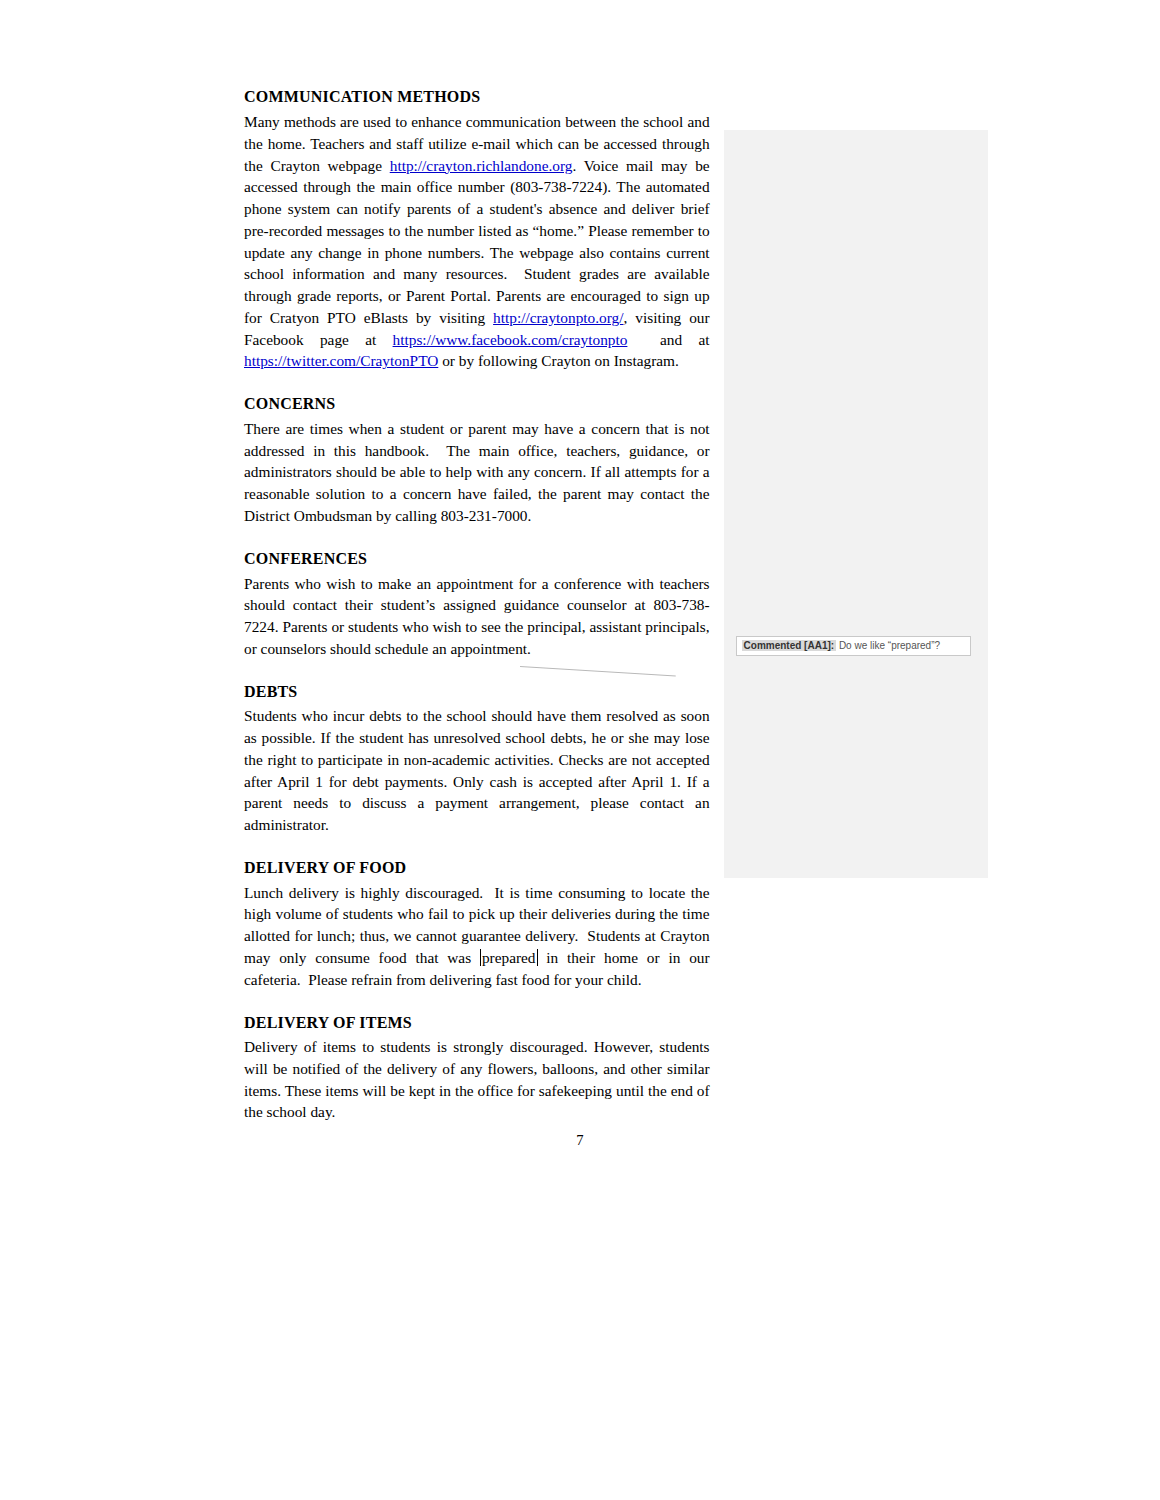COMMUNICATION METHODS
Many methods are used to enhance communication between the school and the home. Teachers and staff utilize e-mail which can be accessed through the Crayton webpage http://crayton.richlandone.org. Voice mail may be accessed through the main office number (803-738-7224). The automated phone system can notify parents of a student's absence and deliver brief pre-recorded messages to the number listed as “home.” Please remember to update any change in phone numbers. The webpage also contains current school information and many resources. Student grades are available through grade reports, or Parent Portal. Parents are encouraged to sign up for Cratyon PTO eBlasts by visiting http://craytonpto.org/, visiting our Facebook page at https://www.facebook.com/craytonpto and at https://twitter.com/CraytonPTO or by following Crayton on Instagram.
CONCERNS
There are times when a student or parent may have a concern that is not addressed in this handbook. The main office, teachers, guidance, or administrators should be able to help with any concern. If all attempts for a reasonable solution to a concern have failed, the parent may contact the District Ombudsman by calling 803-231-7000.
CONFERENCES
Parents who wish to make an appointment for a conference with teachers should contact their student’s assigned guidance counselor at 803-738-7224. Parents or students who wish to see the principal, assistant principals, or counselors should schedule an appointment.
DEBTS
Students who incur debts to the school should have them resolved as soon as possible. If the student has unresolved school debts, he or she may lose the right to participate in non-academic activities. Checks are not accepted after April 1 for debt payments. Only cash is accepted after April 1. If a parent needs to discuss a payment arrangement, please contact an administrator.
DELIVERY OF FOOD
Lunch delivery is highly discouraged. It is time consuming to locate the high volume of students who fail to pick up their deliveries during the time allotted for lunch; thus, we cannot guarantee delivery. Students at Crayton may only consume food that was prepared in their home or in our cafeteria. Please refrain from delivering fast food for your child.
DELIVERY OF ITEMS
Delivery of items to students is strongly discouraged. However, students will be notified of the delivery of any flowers, balloons, and other similar items. These items will be kept in the office for safekeeping until the end of the school day.
Commented [AA1]: Do we like “prepared”?
7